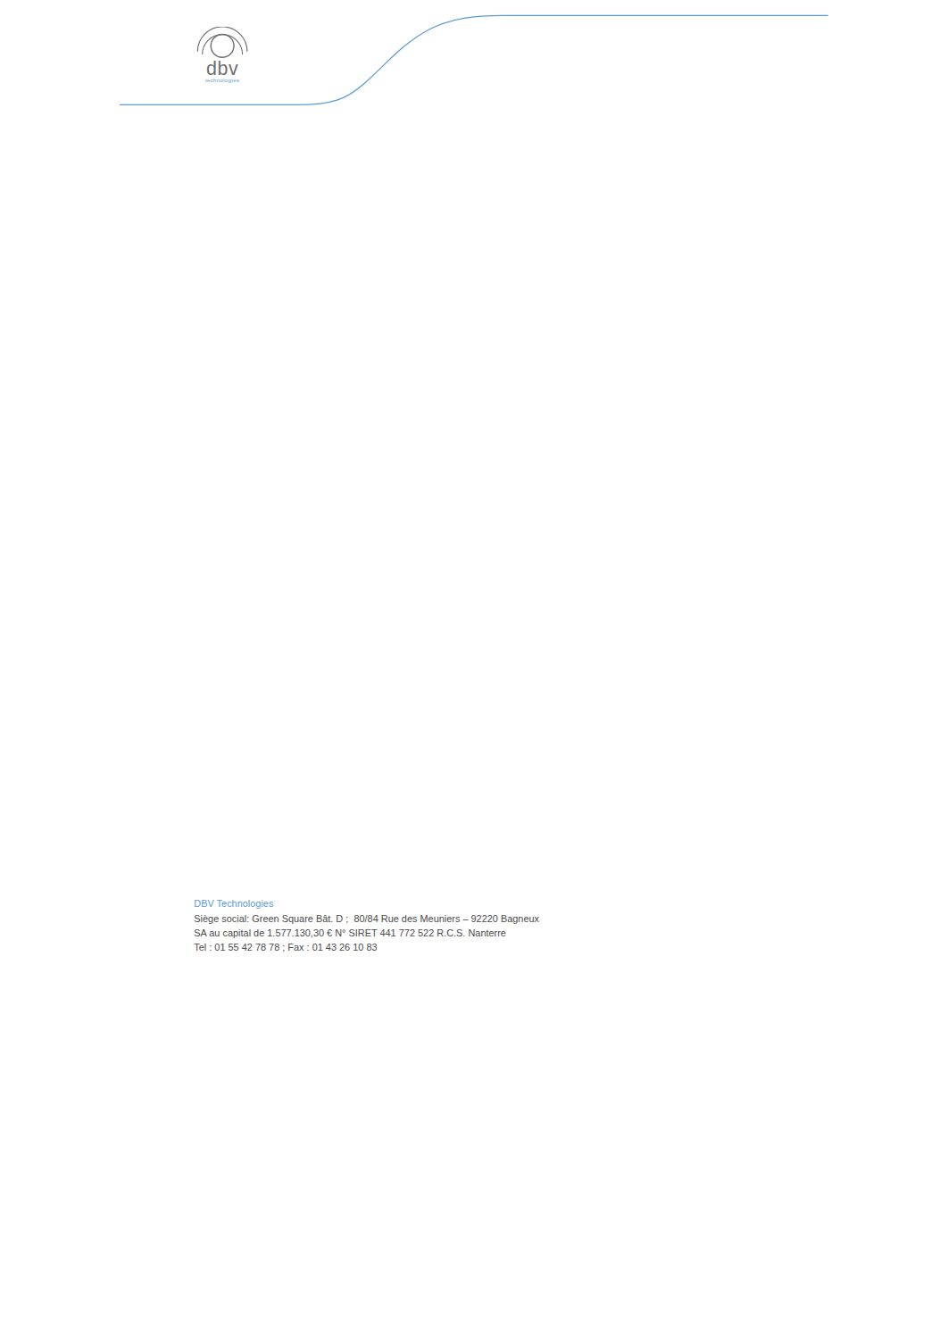dbv technologies
DBV Technologies
Siège social: Green Square Bât. D ; 80/84 Rue des Meuniers – 92220 Bagneux
SA au capital de 1.577.130,30 € N° SIRET 441 772 522 R.C.S. Nanterre
Tel : 01 55 42 78 78 ; Fax : 01 43 26 10 83